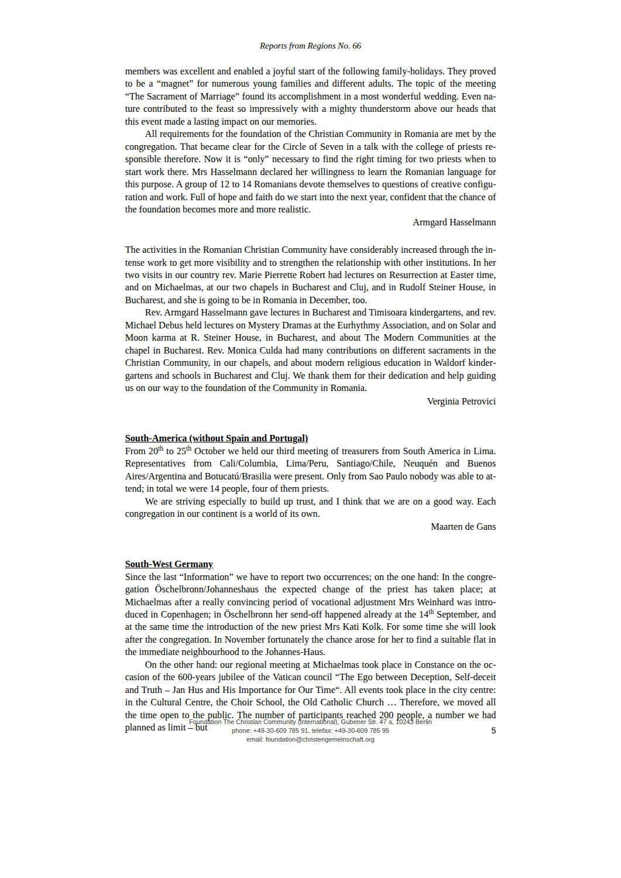Reports from Regions No. 66
members was excellent and enabled a joyful start of the following family-holidays. They proved to be a “magnet” for numerous young families and different adults. The topic of the meeting “The Sacrament of Marriage” found its accomplishment in a most wonderful wedding. Even nature contributed to the feast so impressively with a mighty thunderstorm above our heads that this event made a lasting impact on our memories.
All requirements for the foundation of the Christian Community in Romania are met by the congregation. That became clear for the Circle of Seven in a talk with the college of priests responsible therefore. Now it is “only” necessary to find the right timing for two priests when to start work there. Mrs Hasselmann declared her willingness to learn the Romanian language for this purpose. A group of 12 to 14 Romanians devote themselves to questions of creative configuration and work. Full of hope and faith do we start into the next year, confident that the chance of the foundation becomes more and more realistic.
Armgard Hasselmann
The activities in the Romanian Christian Community have considerably increased through the intense work to get more visibility and to strengthen the relationship with other institutions. In her two visits in our country rev. Marie Pierrette Robert had lectures on Resurrection at Easter time, and on Michaelmas, at our two chapels in Bucharest and Cluj, and in Rudolf Steiner House, in Bucharest, and she is going to be in Romania in December, too.
Rev. Armgard Hasselmann gave lectures in Bucharest and Timisoara kindergartens, and rev. Michael Debus held lectures on Mystery Dramas at the Eurhythmy Association, and on Solar and Moon karma at R. Steiner House, in Bucharest, and about The Modern Communities at the chapel in Bucharest. Rev. Monica Culda had many contributions on different sacraments in the Christian Community, in our chapels, and about modern religious education in Waldorf kindergartens and schools in Bucharest and Cluj. We thank them for their dedication and help guiding us on our way to the foundation of the Community in Romania.
Verginia Petrovici
South-America (without Spain and Portugal)
From 20th to 25th October we held our third meeting of treasurers from South America in Lima. Representatives from Cali/Columbia, Lima/Peru, Santiago/Chile, Neuquén and Buenos Aires/Argentina and Botucatú/Brasilia were present. Only from Sao Paulo nobody was able to attend; in total we were 14 people, four of them priests.
We are striving especially to build up trust, and I think that we are on a good way. Each congregation in our continent is a world of its own.
Maarten de Gans
South-West Germany
Since the last “Information” we have to report two occurrences; on the one hand: In the congregation Öschelbronn/Johanneshaus the expected change of the priest has taken place; at Michaelmas after a really convincing period of vocational adjustment Mrs Weinhard was introduced in Copenhagen; in Öschelbronn her send-off happened already at the 14th September, and at the same time the introduction of the new priest Mrs Kati Kolk. For some time she will look after the congregation. In November fortunately the chance arose for her to find a suitable flat in the immediate neighbourhood to the Johannes-Haus.
On the other hand: our regional meeting at Michaelmas took place in Constance on the occasion of the 600-years jubilee of the Vatican council “The Ego between Deception, Self-deceit and Truth – Jan Hus and His Importance for Our Time“. All events took place in the city centre: in the Cultural Centre, the Choir School, the Old Catholic Church … Therefore, we moved all the time open to the public. The number of participants reached 200 people, a number we had planned as limit – but
Foundation The Christian Community (international), Gubener Str. 47 a, 10243 Berlin
phone: +49-30-609 785 91, telefax: +49-30-609 785 95
email: foundation@christengemeinschaft.org 5